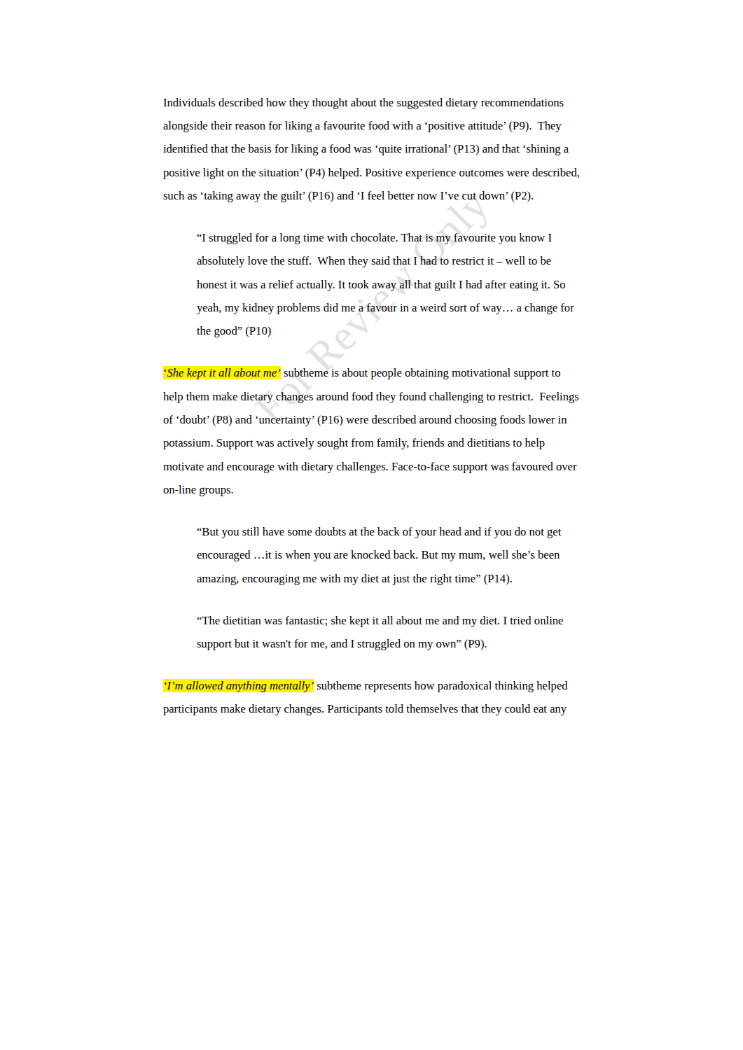For Review Only
Individuals described how they thought about the suggested dietary recommendations alongside their reason for liking a favourite food with a ‘positive attitude’ (P9). They identified that the basis for liking a food was ‘quite irrational’ (P13) and that ‘shining a positive light on the situation’ (P4) helped. Positive experience outcomes were described, such as ‘taking away the guilt’ (P16) and ‘I feel better now I’ve cut down’ (P2).
“I struggled for a long time with chocolate. That is my favourite you know I absolutely love the stuff. When they said that I had to restrict it – well to be honest it was a relief actually. It took away all that guilt I had after eating it. So yeah, my kidney problems did me a favour in a weird sort of way… a change for the good” (P10)
‘She kept it all about me’ subtheme is about people obtaining motivational support to help them make dietary changes around food they found challenging to restrict. Feelings of ‘doubt’ (P8) and ‘uncertainty’ (P16) were described around choosing foods lower in potassium. Support was actively sought from family, friends and dietitians to help motivate and encourage with dietary challenges. Face-to-face support was favoured over on-line groups.
“But you still have some doubts at the back of your head and if you do not get encouraged …it is when you are knocked back. But my mum, well she’s been amazing, encouraging me with my diet at just the right time” (P14).
“The dietitian was fantastic; she kept it all about me and my diet. I tried online support but it wasn't for me, and I struggled on my own” (P9).
‘I’m allowed anything mentally’ subtheme represents how paradoxical thinking helped participants make dietary changes. Participants told themselves that they could eat any